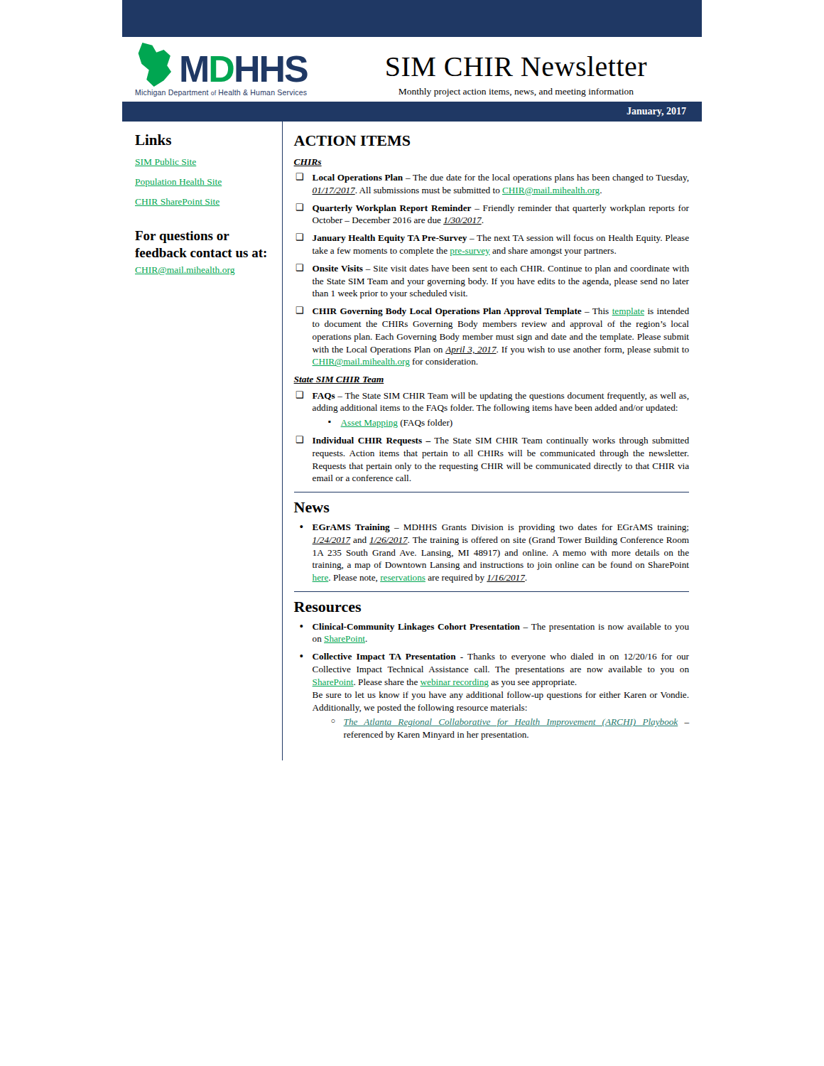MDHHS
Michigan Department of Health & Human Services
SIM CHIR Newsletter
Monthly project action items, news, and meeting information
January, 2017
Links
SIM Public Site Population Health Site CHIR SharePoint Site
For questions or feedback contact us at:
CHIR@mail.mihealth.org
ACTION ITEMS
CHIRs
Local Operations Plan – The due date for the local operations plans has been changed to Tuesday, 01/17/2017. All submissions must be submitted to CHIR@mail.mihealth.org.
Quarterly Workplan Report Reminder – Friendly reminder that quarterly workplan reports for October – December 2016 are due 1/30/2017.
January Health Equity TA Pre-Survey – The next TA session will focus on Health Equity. Please take a few moments to complete the pre-survey and share amongst your partners.
Onsite Visits – Site visit dates have been sent to each CHIR. Continue to plan and coordinate with the State SIM Team and your governing body. If you have edits to the agenda, please send no later than 1 week prior to your scheduled visit.
CHIR Governing Body Local Operations Plan Approval Template – This template is intended to document the CHIRs Governing Body members review and approval of the region’s local operations plan. Each Governing Body member must sign and date and the template. Please submit with the Local Operations Plan on April 3, 2017. If you wish to use another form, please submit to CHIR@mail.mihealth.org for consideration.
State SIM CHIR Team
FAQs – The State SIM CHIR Team will be updating the questions document frequently, as well as, adding additional items to the FAQs folder. The following items have been added and/or updated:
Asset Mapping (FAQs folder)
Individual CHIR Requests – The State SIM CHIR Team continually works through submitted requests. Action items that pertain to all CHIRs will be communicated through the newsletter. Requests that pertain only to the requesting CHIR will be communicated directly to that CHIR via email or a conference call.
News
EGrAMS Training – MDHHS Grants Division is providing two dates for EGrAMS training; 1/24/2017 and 1/26/2017. The training is offered on site (Grand Tower Building Conference Room 1A 235 South Grand Ave. Lansing, MI 48917) and online. A memo with more details on the training, a map of Downtown Lansing and instructions to join online can be found on SharePoint here. Please note, reservations are required by 1/16/2017.
Resources
Clinical-Community Linkages Cohort Presentation – The presentation is now available to you on SharePoint.
Collective Impact TA Presentation - Thanks to everyone who dialed in on 12/20/16 for our Collective Impact Technical Assistance call. The presentations are now available to you on SharePoint. Please share the webinar recording as you see appropriate.
Be sure to let us know if you have any additional follow-up questions for either Karen or Vondie. Additionally, we posted the following resource materials:
The Atlanta Regional Collaborative for Health Improvement (ARCHI) Playbook – referenced by Karen Minyard in her presentation.